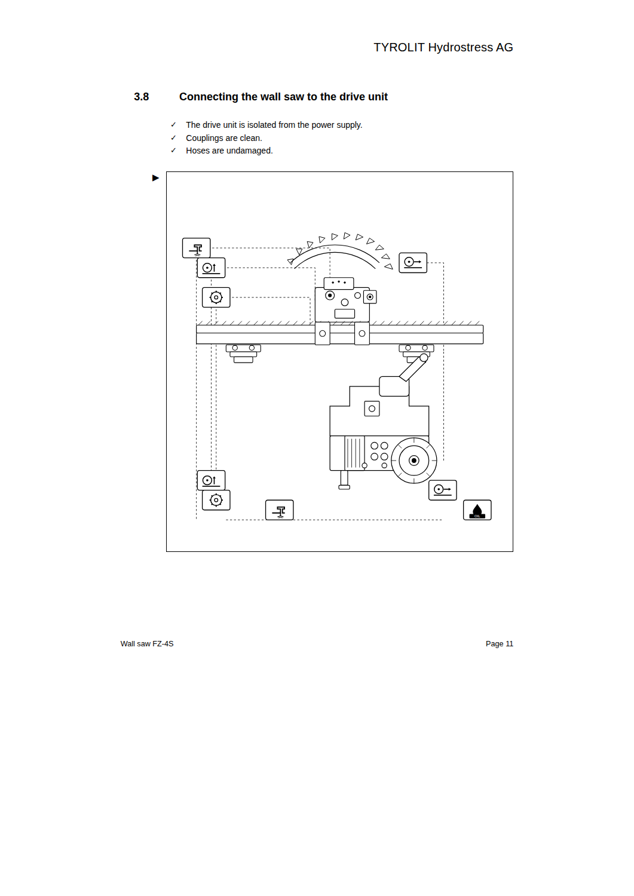TYROLIT Hydrostress AG
3.8 Connecting the wall saw to the drive unit
The drive unit is isolated from the power supply.
Couplings are clean.
Hoses are undamaged.
▶
OIL
Wall saw FZ-4S Page 11